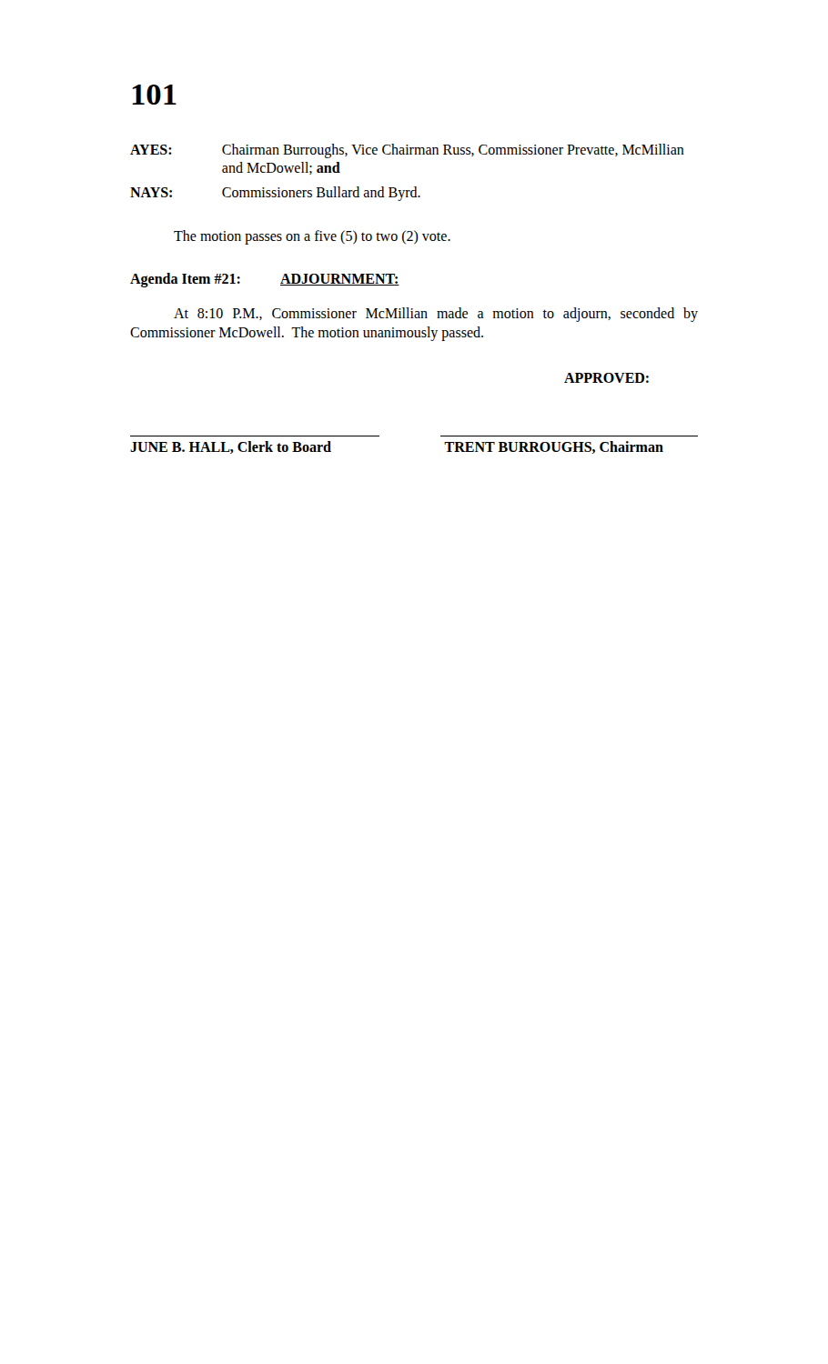101
| AYES: | Chairman Burroughs, Vice Chairman Russ, Commissioner Prevatte, McMillian and McDowell; and |
| NAYS: | Commissioners Bullard and Byrd. |
The motion passes on a five (5) to two (2) vote.
Agenda Item #21: ADJOURNMENT:
At 8:10 P.M., Commissioner McMillian made a motion to adjourn, seconded by Commissioner McDowell. The motion unanimously passed.
APPROVED:
| JUNE B. HALL, Clerk to Board | TRENT BURROUGHS, Chairman |